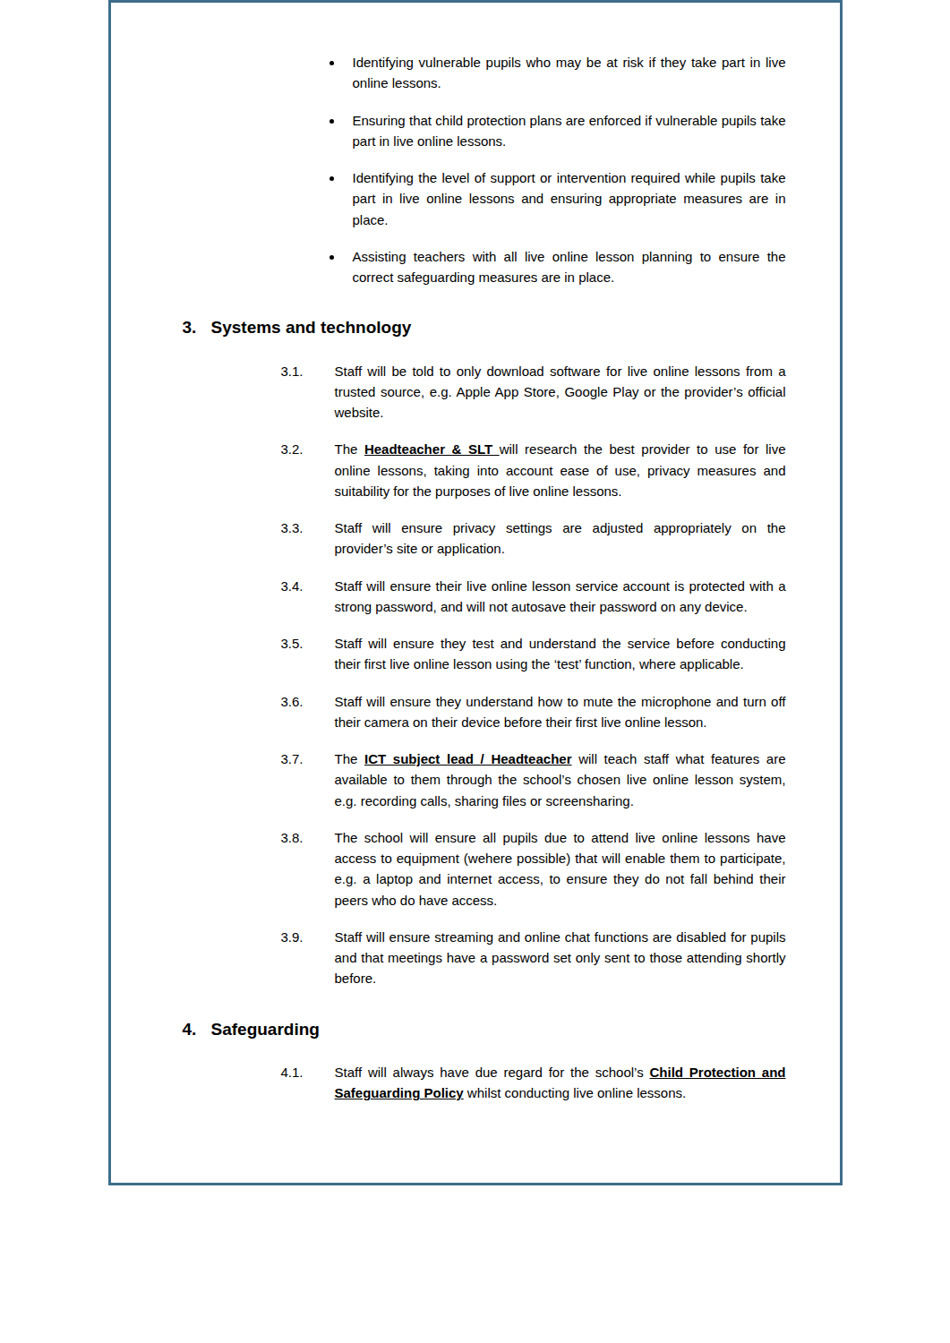Identifying vulnerable pupils who may be at risk if they take part in live online lessons.
Ensuring that child protection plans are enforced if vulnerable pupils take part in live online lessons.
Identifying the level of support or intervention required while pupils take part in live online lessons and ensuring appropriate measures are in place.
Assisting teachers with all live online lesson planning to ensure the correct safeguarding measures are in place.
3. Systems and technology
3.1. Staff will be told to only download software for live online lessons from a trusted source, e.g. Apple App Store, Google Play or the provider’s official website.
3.2. The Headteacher & SLT will research the best provider to use for live online lessons, taking into account ease of use, privacy measures and suitability for the purposes of live online lessons.
3.3. Staff will ensure privacy settings are adjusted appropriately on the provider’s site or application.
3.4. Staff will ensure their live online lesson service account is protected with a strong password, and will not autosave their password on any device.
3.5. Staff will ensure they test and understand the service before conducting their first live online lesson using the ‘test’ function, where applicable.
3.6. Staff will ensure they understand how to mute the microphone and turn off their camera on their device before their first live online lesson.
3.7. The ICT subject lead / Headteacher will teach staff what features are available to them through the school’s chosen live online lesson system, e.g. recording calls, sharing files or screensharing.
3.8. The school will ensure all pupils due to attend live online lessons have access to equipment (wehere possible) that will enable them to participate, e.g. a laptop and internet access, to ensure they do not fall behind their peers who do have access.
3.9. Staff will ensure streaming and online chat functions are disabled for pupils and that meetings have a password set only sent to those attending shortly before.
4. Safeguarding
4.1. Staff will always have due regard for the school’s Child Protection and Safeguarding Policy whilst conducting live online lessons.